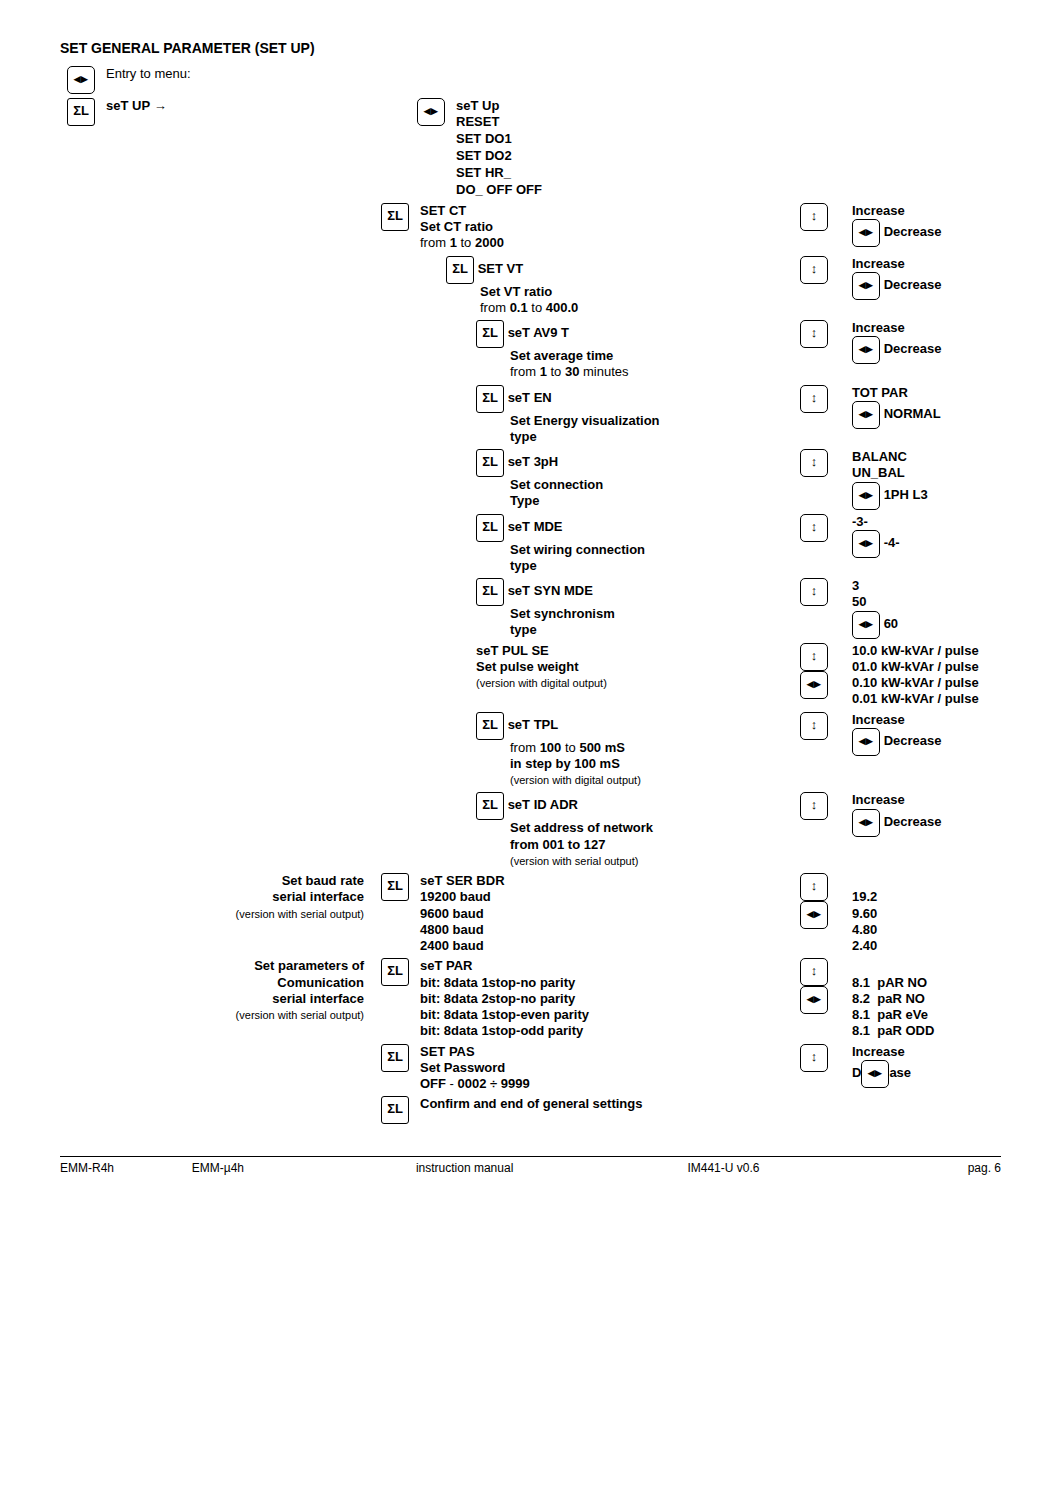SET GENERAL PARAMETER (SET UP)
| ◂▸ | Entry to menu: |
| ΣL | seT UP → | ◂▸ | seT Up RESET SET DO1 SET DO2 SET HR_ DO_ OFF OFF |
| | ΣL | SET CT Set CT ratio from 1 to 2000 | ↕ | Increase ◂▸ Decrease |
| | | ΣL SET VT Set VT ratio from 0.1 to 400.0 | ↕ | Increase ◂▸ Decrease |
| | | ΣL seT AV9 T Set average time from 1 to 30 minutes | ↕ | Increase ◂▸ Decrease |
| | | ΣL seT EN Set Energy visualization type | ↕ | TOT PAR ◂▸ NORMAL |
| | | ΣL seT 3pH Set connection Type | ↕ | BALANC UN_BAL ◂▸ 1PH L3 |
| | | ΣL seT MDE Set wiring connection type | ↕ | -3- ◂▸ -4- |
| | | ΣL seT SYN MDE Set synchronism type | ↕ | 3 50 ◂▸ 60 |
| | | seT PUL SE Set pulse weight (version with digital output) | ↕ ◂▸ | 10.0 kW-kVAr / pulse 01.0 kW-kVAr / pulse 0.10 kW-kVAr / pulse 0.01 kW-kVAr / pulse |
| | | ΣL seT TPL from 100 to 500 mS in step by 100 mS (version with digital output) | ↕ | Increase ◂▸ Decrease |
| | | ΣL seT ID ADR Set address of network from 001 to 127 (version with serial output) | ↕ | Increase ◂▸ Decrease |
| Set baud rate serial interface (version with serial output) | ΣL | seT SER BDR 19200 baud 9600 baud 4800 baud 2400 baud | ↕ ◂▸ | 19.2 9.60 4.80 2.40 |
| Set parameters of Comunication serial interface (version with serial output) | ΣL | seT PAR bit: 8data 1stop-no parity bit: 8data 2stop-no parity bit: 8data 1stop-even parity bit: 8data 1stop-odd parity | ↕ ◂▸ | 8.1 pAR NO 8.2 paR NO 8.1 paR eVe 8.1 paR ODD |
| | ΣL | SET PAS Set Password OFF - 0002 ÷ 9999 | ↕ | Increase D ◂▸ ase |
| | ΣL | Confirm and end of general settings |
| EMM-R4h | EMM-µ4h | instruction manual | IM441-U v0.6 | pag. 6 |